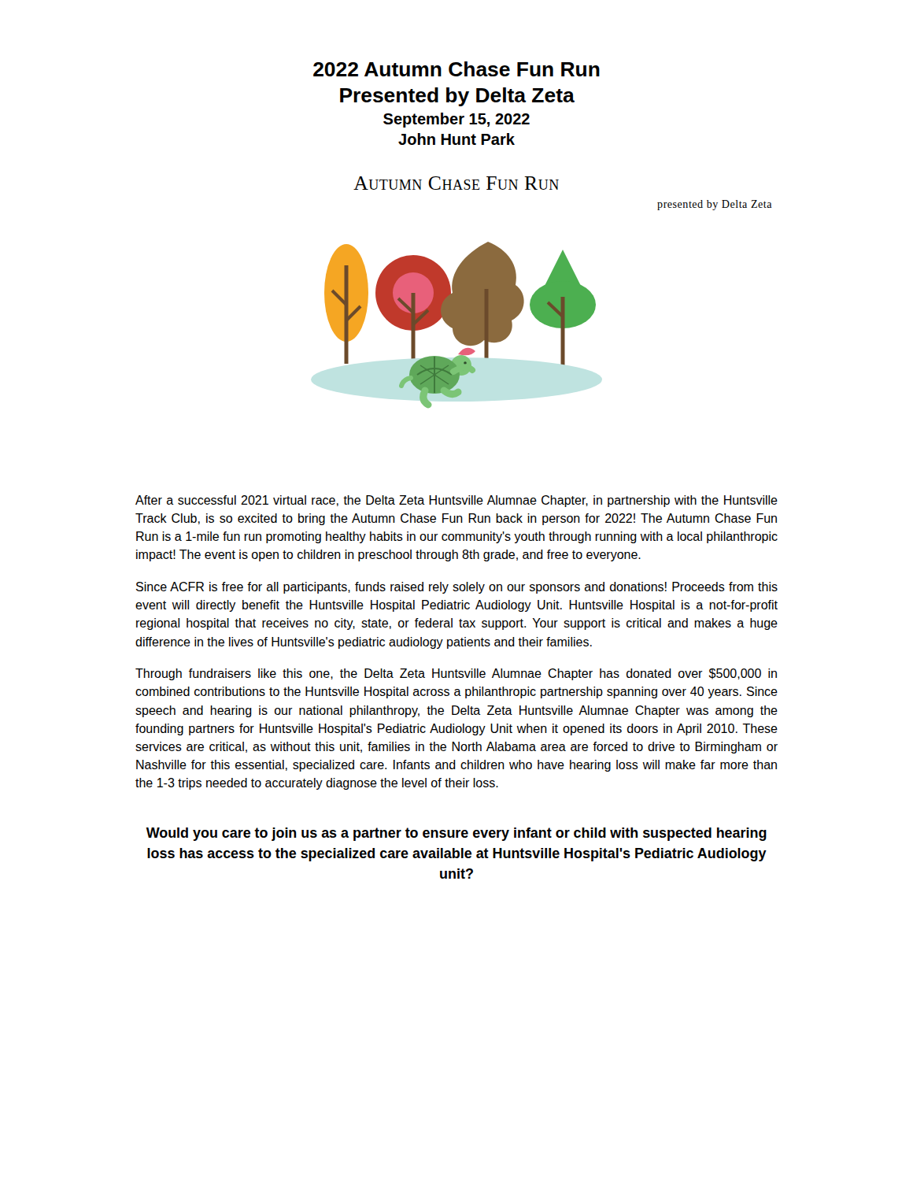2022 Autumn Chase Fun Run
Presented by Delta Zeta
September 15, 2022
John Hunt Park
Autumn Chase Fun Run presented by Delta Zeta
After a successful 2021 virtual race, the Delta Zeta Huntsville Alumnae Chapter, in partnership with the Huntsville Track Club, is so excited to bring the Autumn Chase Fun Run back in person for 2022! The Autumn Chase Fun Run is a 1-mile fun run promoting healthy habits in our community's youth through running with a local philanthropic impact! The event is open to children in preschool through 8th grade, and free to everyone.
Since ACFR is free for all participants, funds raised rely solely on our sponsors and donations! Proceeds from this event will directly benefit the Huntsville Hospital Pediatric Audiology Unit. Huntsville Hospital is a not-for-profit regional hospital that receives no city, state, or federal tax support. Your support is critical and makes a huge difference in the lives of Huntsville's pediatric audiology patients and their families.
Through fundraisers like this one, the Delta Zeta Huntsville Alumnae Chapter has donated over $500,000 in combined contributions to the Huntsville Hospital across a philanthropic partnership spanning over 40 years. Since speech and hearing is our national philanthropy, the Delta Zeta Huntsville Alumnae Chapter was among the founding partners for Huntsville Hospital's Pediatric Audiology Unit when it opened its doors in April 2010. These services are critical, as without this unit, families in the North Alabama area are forced to drive to Birmingham or Nashville for this essential, specialized care. Infants and children who have hearing loss will make far more than the 1-3 trips needed to accurately diagnose the level of their loss.
Would you care to join us as a partner to ensure every infant or child with suspected hearing loss has access to the specialized care available at Huntsville Hospital's Pediatric Audiology unit?